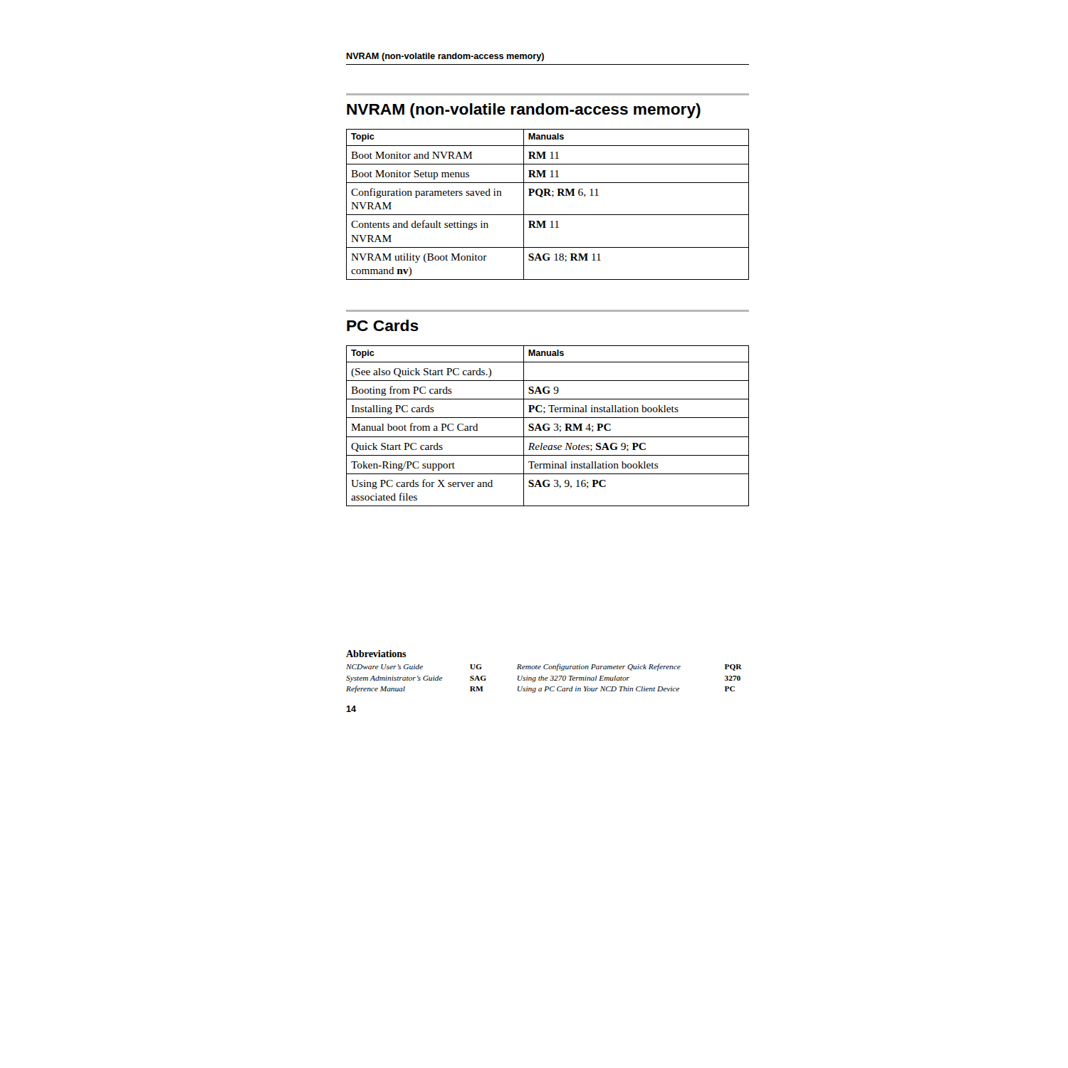NVRAM (non-volatile random-access memory)
NVRAM (non-volatile random-access memory)
| Topic | Manuals |
| --- | --- |
| Boot Monitor and NVRAM | RM 11 |
| Boot Monitor Setup menus | RM 11 |
| Configuration parameters saved in NVRAM | PQR ; RM 6, 11 |
| Contents and default settings in NVRAM | RM 11 |
| NVRAM utility (Boot Monitor command nv ) | SAG 18; RM 11 |
PC Cards
| Topic | Manuals |
| --- | --- |
| (See also Quick Start PC cards.) | |
| Booting from PC cards | SAG 9 |
| Installing PC cards | PC ; Terminal installation booklets |
| Manual boot from a PC Card | SAG 3; RM 4; PC |
| Quick Start PC cards | Release Notes ; SAG 9; PC |
| Token-Ring/PC support | Terminal installation booklets |
| Using PC cards for X server and associated files | SAG 3, 9, 16; PC |
Abbreviations
| NCDware User’s Guide | UG | | Remote Configuration Parameter Quick Reference | PQR |
| System Administrator’s Guide | SAG | | Using the 3270 Terminal Emulator | 3270 |
| Reference Manual | RM | | Using a PC Card in Your NCD Thin Client Device | PC |
14